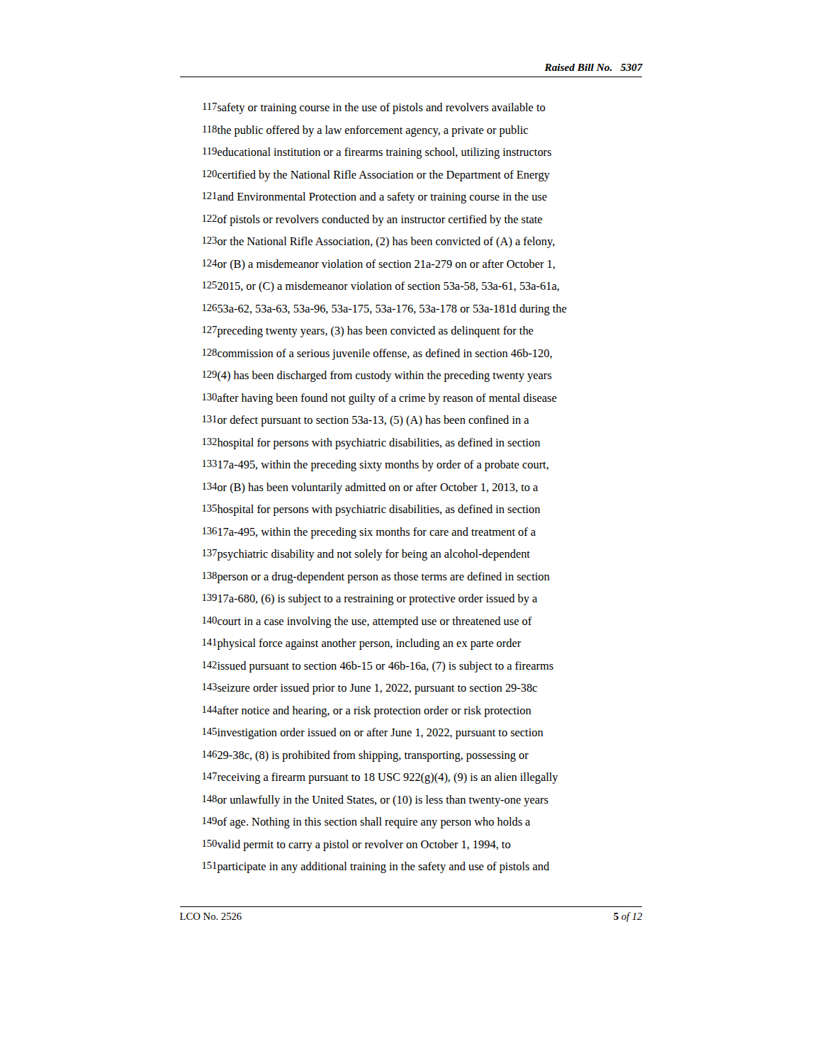Raised Bill No. 5307
| 117 | safety or training course in the use of pistols and revolvers available to |
| 118 | the public offered by a law enforcement agency, a private or public |
| 119 | educational institution or a firearms training school, utilizing instructors |
| 120 | certified by the National Rifle Association or the Department of Energy |
| 121 | and Environmental Protection and a safety or training course in the use |
| 122 | of pistols or revolvers conducted by an instructor certified by the state |
| 123 | or the National Rifle Association, (2) has been convicted of (A) a felony, |
| 124 | or (B) a misdemeanor violation of section 21a-279 on or after October 1, |
| 125 | 2015, or (C) a misdemeanor violation of section 53a-58, 53a-61, 53a-61a, |
| 126 | 53a-62, 53a-63, 53a-96, 53a-175, 53a-176, 53a-178 or 53a-181d during the |
| 127 | preceding twenty years, (3) has been convicted as delinquent for the |
| 128 | commission of a serious juvenile offense, as defined in section 46b-120, |
| 129 | (4) has been discharged from custody within the preceding twenty years |
| 130 | after having been found not guilty of a crime by reason of mental disease |
| 131 | or defect pursuant to section 53a-13, (5) (A) has been confined in a |
| 132 | hospital for persons with psychiatric disabilities, as defined in section |
| 133 | 17a-495, within the preceding sixty months by order of a probate court, |
| 134 | or (B) has been voluntarily admitted on or after October 1, 2013, to a |
| 135 | hospital for persons with psychiatric disabilities, as defined in section |
| 136 | 17a-495, within the preceding six months for care and treatment of a |
| 137 | psychiatric disability and not solely for being an alcohol-dependent |
| 138 | person or a drug-dependent person as those terms are defined in section |
| 139 | 17a-680, (6) is subject to a restraining or protective order issued by a |
| 140 | court in a case involving the use, attempted use or threatened use of |
| 141 | physical force against another person, including an ex parte order |
| 142 | issued pursuant to section 46b-15 or 46b-16a, (7) is subject to a firearms |
| 143 | seizure order issued prior to June 1, 2022, pursuant to section 29-38c |
| 144 | after notice and hearing, or a risk protection order or risk protection |
| 145 | investigation order issued on or after June 1, 2022, pursuant to section |
| 146 | 29-38c, (8) is prohibited from shipping, transporting, possessing or |
| 147 | receiving a firearm pursuant to 18 USC 922(g)(4), (9) is an alien illegally |
| 148 | or unlawfully in the United States, or (10) is less than twenty-one years |
| 149 | of age. Nothing in this section shall require any person who holds a |
| 150 | valid permit to carry a pistol or revolver on October 1, 1994, to |
| 151 | participate in any additional training in the safety and use of pistols and |
LCO No. 2526
5 of 12